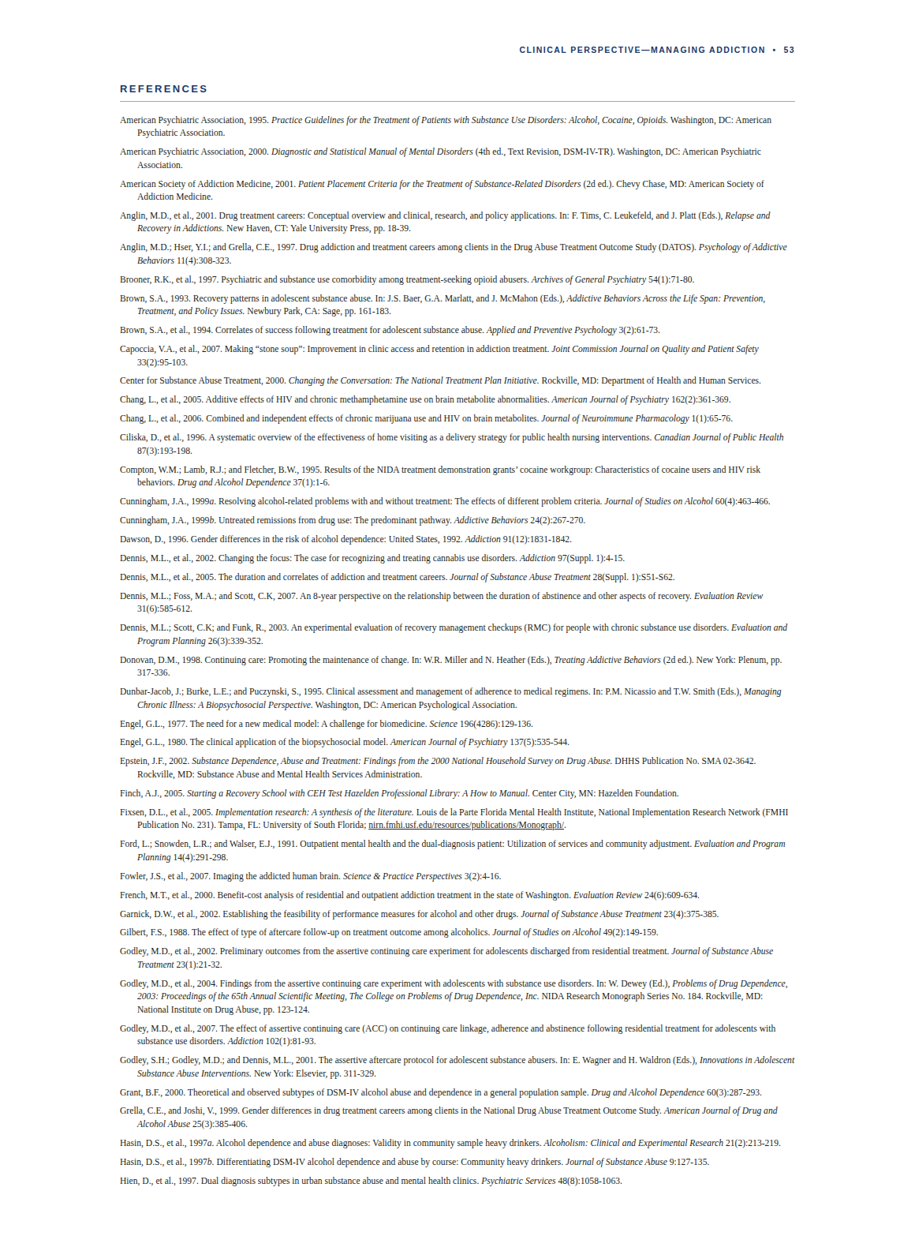Clinical Perspective—Managing Addiction • 53
References
American Psychiatric Association, 1995. Practice Guidelines for the Treatment of Patients with Substance Use Disorders: Alcohol, Cocaine, Opioids. Washington, DC: American Psychiatric Association.
American Psychiatric Association, 2000. Diagnostic and Statistical Manual of Mental Disorders (4th ed., Text Revision, DSM-IV-TR). Washington, DC: American Psychiatric Association.
American Society of Addiction Medicine, 2001. Patient Placement Criteria for the Treatment of Substance-Related Disorders (2d ed.). Chevy Chase, MD: American Society of Addiction Medicine.
Anglin, M.D., et al., 2001. Drug treatment careers: Conceptual overview and clinical, research, and policy applications. In: F. Tims, C. Leukefeld, and J. Platt (Eds.), Relapse and Recovery in Addictions. New Haven, CT: Yale University Press, pp. 18-39.
Anglin, M.D.; Hser, Y.I.; and Grella, C.E., 1997. Drug addiction and treatment careers among clients in the Drug Abuse Treatment Outcome Study (DATOS). Psychology of Addictive Behaviors 11(4):308-323.
Brooner, R.K., et al., 1997. Psychiatric and substance use comorbidity among treatment-seeking opioid abusers. Archives of General Psychiatry 54(1):71-80.
Brown, S.A., 1993. Recovery patterns in adolescent substance abuse. In: J.S. Baer, G.A. Marlatt, and J. McMahon (Eds.), Addictive Behaviors Across the Life Span: Prevention, Treatment, and Policy Issues. Newbury Park, CA: Sage, pp. 161-183.
Brown, S.A., et al., 1994. Correlates of success following treatment for adolescent substance abuse. Applied and Preventive Psychology 3(2):61-73.
Capoccia, V.A., et al., 2007. Making “stone soup”: Improvement in clinic access and retention in addiction treatment. Joint Commission Journal on Quality and Patient Safety 33(2):95-103.
Center for Substance Abuse Treatment, 2000. Changing the Conversation: The National Treatment Plan Initiative. Rockville, MD: Department of Health and Human Services.
Chang, L., et al., 2005. Additive effects of HIV and chronic methamphetamine use on brain metabolite abnormalities. American Journal of Psychiatry 162(2):361-369.
Chang, L., et al., 2006. Combined and independent effects of chronic marijuana use and HIV on brain metabolites. Journal of Neuroimmune Pharmacology 1(1):65-76.
Ciliska, D., et al., 1996. A systematic overview of the effectiveness of home visiting as a delivery strategy for public health nursing interventions. Canadian Journal of Public Health 87(3):193-198.
Compton, W.M.; Lamb, R.J.; and Fletcher, B.W., 1995. Results of the NIDA treatment demonstration grants’ cocaine workgroup: Characteristics of cocaine users and HIV risk behaviors. Drug and Alcohol Dependence 37(1):1-6.
Cunningham, J.A., 1999a. Resolving alcohol-related problems with and without treatment: The effects of different problem criteria. Journal of Studies on Alcohol 60(4):463-466.
Cunningham, J.A., 1999b. Untreated remissions from drug use: The predominant pathway. Addictive Behaviors 24(2):267-270.
Dawson, D., 1996. Gender differences in the risk of alcohol dependence: United States, 1992. Addiction 91(12):1831-1842.
Dennis, M.L., et al., 2002. Changing the focus: The case for recognizing and treating cannabis use disorders. Addiction 97(Suppl. 1):4-15.
Dennis, M.L., et al., 2005. The duration and correlates of addiction and treatment careers. Journal of Substance Abuse Treatment 28(Suppl. 1):S51-S62.
Dennis, M.L.; Foss, M.A.; and Scott, C.K, 2007. An 8-year perspective on the relationship between the duration of abstinence and other aspects of recovery. Evaluation Review 31(6):585-612.
Dennis, M.L.; Scott, C.K; and Funk, R., 2003. An experimental evaluation of recovery management checkups (RMC) for people with chronic substance use disorders. Evaluation and Program Planning 26(3):339-352.
Donovan, D.M., 1998. Continuing care: Promoting the maintenance of change. In: W.R. Miller and N. Heather (Eds.), Treating Addictive Behaviors (2d ed.). New York: Plenum, pp. 317-336.
Dunbar-Jacob, J.; Burke, L.E.; and Puczynski, S., 1995. Clinical assessment and management of adherence to medical regimens. In: P.M. Nicassio and T.W. Smith (Eds.), Managing Chronic Illness: A Biopsychosocial Perspective. Washington, DC: American Psychological Association.
Engel, G.L., 1977. The need for a new medical model: A challenge for biomedicine. Science 196(4286):129-136.
Engel, G.L., 1980. The clinical application of the biopsychosocial model. American Journal of Psychiatry 137(5):535-544.
Epstein, J.F., 2002. Substance Dependence, Abuse and Treatment: Findings from the 2000 National Household Survey on Drug Abuse. DHHS Publication No. SMA 02-3642. Rockville, MD: Substance Abuse and Mental Health Services Administration.
Finch, A.J., 2005. Starting a Recovery School with CEH Test Hazelden Professional Library: A How to Manual. Center City, MN: Hazelden Foundation.
Fixsen, D.L., et al., 2005. Implementation research: A synthesis of the literature. Louis de la Parte Florida Mental Health Institute, National Implementation Research Network (FMHI Publication No. 231). Tampa, FL: University of South Florida; nirn.fmhi.usf.edu/resources/publications/Monograph/.
Ford, L.; Snowden, L.R.; and Walser, E.J., 1991. Outpatient mental health and the dual-diagnosis patient: Utilization of services and community adjustment. Evaluation and Program Planning 14(4):291-298.
Fowler, J.S., et al., 2007. Imaging the addicted human brain. Science & Practice Perspectives 3(2):4-16.
French, M.T., et al., 2000. Benefit-cost analysis of residential and outpatient addiction treatment in the state of Washington. Evaluation Review 24(6):609-634.
Garnick, D.W., et al., 2002. Establishing the feasibility of performance measures for alcohol and other drugs. Journal of Substance Abuse Treatment 23(4):375-385.
Gilbert, F.S., 1988. The effect of type of aftercare follow-up on treatment outcome among alcoholics. Journal of Studies on Alcohol 49(2):149-159.
Godley, M.D., et al., 2002. Preliminary outcomes from the assertive continuing care experiment for adolescents discharged from residential treatment. Journal of Substance Abuse Treatment 23(1):21-32.
Godley, M.D., et al., 2004. Findings from the assertive continuing care experiment with adolescents with substance use disorders. In: W. Dewey (Ed.), Problems of Drug Dependence, 2003: Proceedings of the 65th Annual Scientific Meeting, The College on Problems of Drug Dependence, Inc. NIDA Research Monograph Series No. 184. Rockville, MD: National Institute on Drug Abuse, pp. 123-124.
Godley, M.D., et al., 2007. The effect of assertive continuing care (ACC) on continuing care linkage, adherence and abstinence following residential treatment for adolescents with substance use disorders. Addiction 102(1):81-93.
Godley, S.H.; Godley, M.D.; and Dennis, M.L., 2001. The assertive aftercare protocol for adolescent substance abusers. In: E. Wagner and H. Waldron (Eds.), Innovations in Adolescent Substance Abuse Interventions. New York: Elsevier, pp. 311-329.
Grant, B.F., 2000. Theoretical and observed subtypes of DSM-IV alcohol abuse and dependence in a general population sample. Drug and Alcohol Dependence 60(3):287-293.
Grella, C.E., and Joshi, V., 1999. Gender differences in drug treatment careers among clients in the National Drug Abuse Treatment Outcome Study. American Journal of Drug and Alcohol Abuse 25(3):385-406.
Hasin, D.S., et al., 1997a. Alcohol dependence and abuse diagnoses: Validity in community sample heavy drinkers. Alcoholism: Clinical and Experimental Research 21(2):213-219.
Hasin, D.S., et al., 1997b. Differentiating DSM-IV alcohol dependence and abuse by course: Community heavy drinkers. Journal of Substance Abuse 9:127-135.
Hien, D., et al., 1997. Dual diagnosis subtypes in urban substance abuse and mental health clinics. Psychiatric Services 48(8):1058-1063.